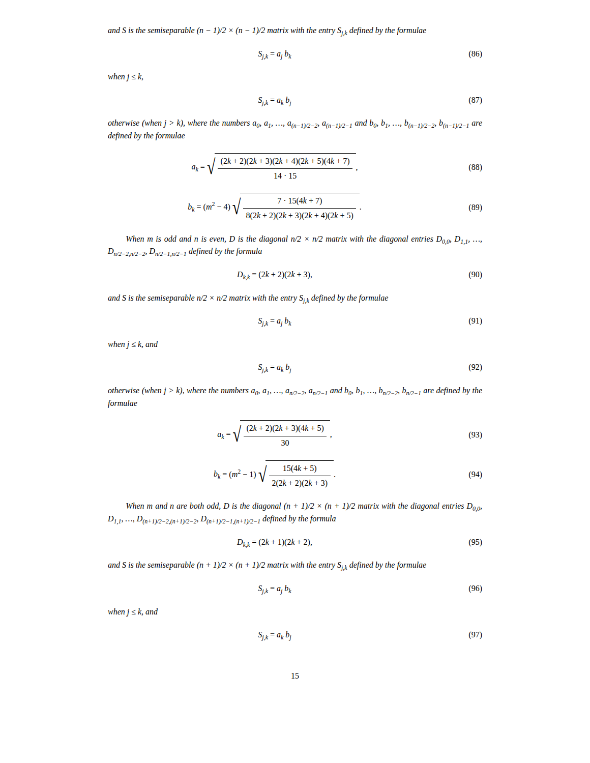and S is the semiseparable (n − 1)/2 × (n − 1)/2 matrix with the entry Sj,k defined by the formulae
Sj,k = aj bk
(86)
when j ≤ k,
Sj,k = ak bj
(87)
otherwise (when j > k), where the numbers a0, a1, …, a(n−1)/2−2, a(n−1)/2−1 and b0, b1, …, b(n−1)/2−2, b(n−1)/2−1 are defined by the formulae
ak = √(2k + 2)(2k + 3)(2k + 4)(2k + 5)(4k + 7) 14 · 15,
(88)
bk = (m2 − 4) √7 · 15(4k + 7) 8(2k + 2)(2k + 3)(2k + 4)(2k + 5).
(89)
When m is odd and n is even, D is the diagonal n/2 × n/2 matrix with the diagonal entries D0,0, D1,1, …, Dn/2−2,n/2−2, Dn/2−1,n/2−1 defined by the formula
Dk,k = (2k + 2)(2k + 3),
(90)
and S is the semiseparable n/2 × n/2 matrix with the entry Sj,k defined by the formulae
Sj,k = aj bk
(91)
when j ≤ k, and
Sj,k = ak bj
(92)
otherwise (when j > k), where the numbers a0, a1, …, an/2−2, an/2−1 and b0, b1, …, bn/2−2, bn/2−1 are defined by the formulae
ak = √(2k + 2)(2k + 3)(4k + 5) 30,
(93)
bk = (m2 − 1) √15(4k + 5) 2(2k + 2)(2k + 3).
(94)
When m and n are both odd, D is the diagonal (n + 1)/2 × (n + 1)/2 matrix with the diagonal entries D0,0, D1,1, …, D(n+1)/2−2,(n+1)/2−2, D(n+1)/2−1,(n+1)/2−1 defined by the formula
Dk,k = (2k + 1)(2k + 2),
(95)
and S is the semiseparable (n + 1)/2 × (n + 1)/2 matrix with the entry Sj,k defined by the formulae
Sj,k = aj bk
(96)
when j ≤ k, and
Sj,k = ak bj
(97)
15